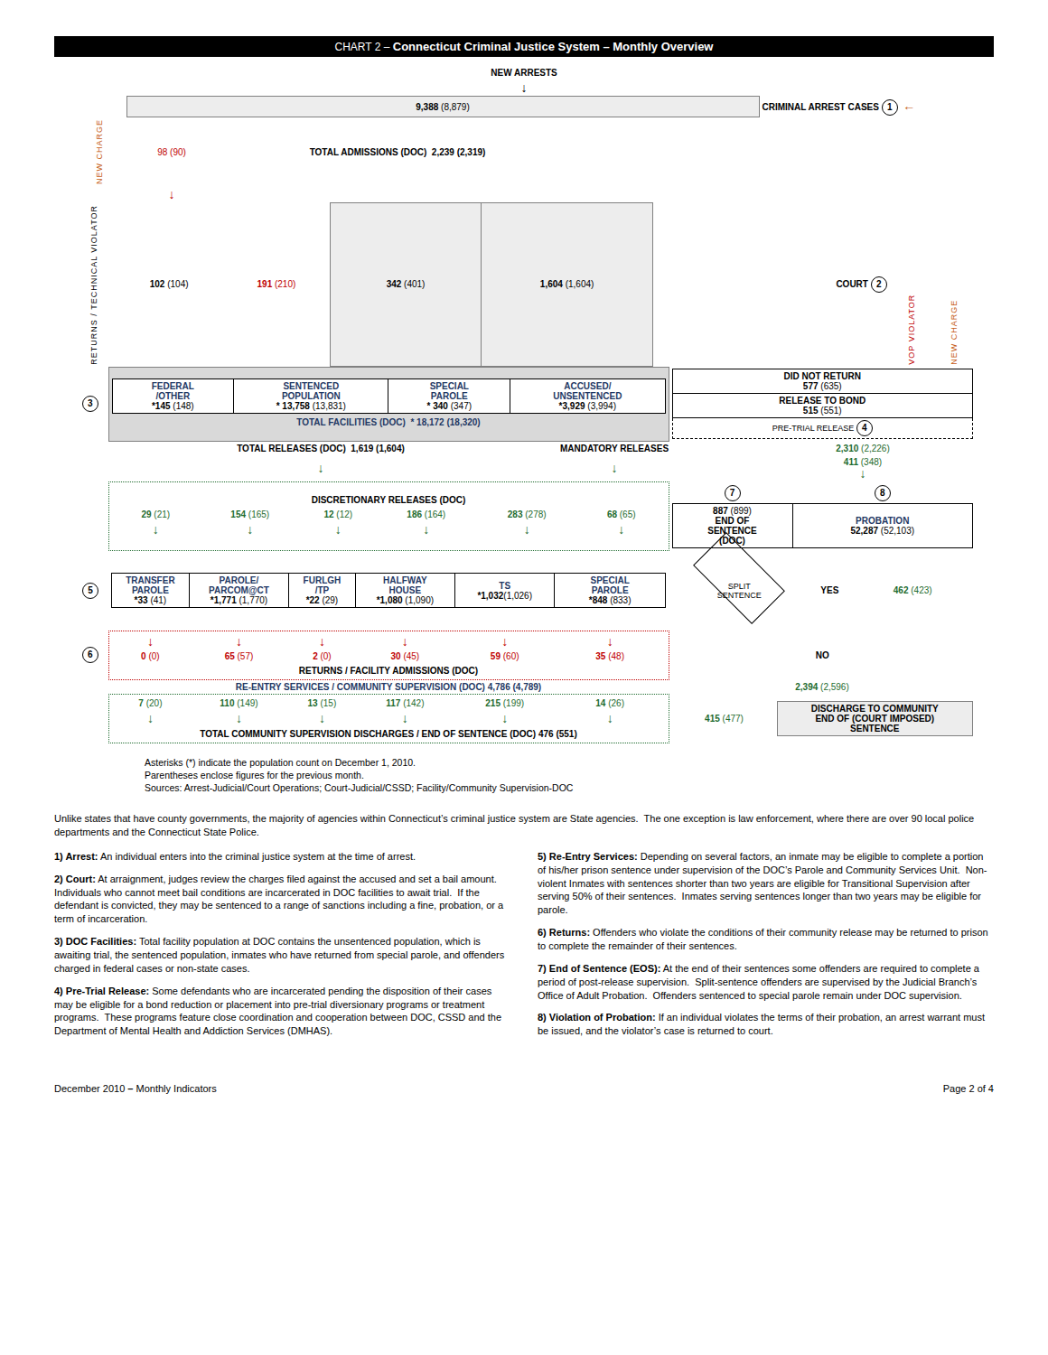CHART 2 – Connecticut Criminal Justice System – Monthly Overview
| | NEW ARRESTS | |
| | 9,388 (8,879) | CRIMINAL ARREST CASES 1 |
| NEW CHARGE | 98 (90) | TOTAL ADMISSIONS (DOC) 2,239 (2,319) | | |
| RETURNS / TECHNICAL VIOLATOR | 102 (104) | 191 (210) | 342 (401) | 1,604 (1,604) | COURT 2 | VOP VIOLATOR | NEW CHARGE |
| 3 | / FEDERAL /OTHER *145 (148) / SENTENCED POPULATION * 13,758 (13,831) / SPECIAL PAROLE * 340 (347) / ACCUSED/ UNSENTENCED *3,929 (3,994) / / TOTAL FACILITIES (DOC) * 18,172 (18,320) / | / DID NOT RETURN 577 (635) / / RELEASE TO BOND 515 (551) / / PRE-TRIAL RELEASE 4 / |
| | TOTAL RELEASES (DOC) 1,619 (1,604) | MANDATORY RELEASES | 2,310 (2,226) |
| | | | 411 (348) |
| | DISCRETIONARY RELEASES (DOC) / 29 (21) / 154 (165) / 12 (12) / 186 (164) / 283 (278) / 68 (65) / | / 7 / 8 / / 887 (899) END OF SENTENCE (DOC) / PROBATION 52,287 (52,103) / |
| 5 | / TRANSFER PAROLE *33 (41) / PAROLE/ PARCOM@CT *1,771 (1,770) / FURLGH /TP *22 (29) / HALFWAY HOUSE *1,080 (1,090) / TS *1,032 (1,026) / SPECIAL PAROLE *848 (833) / | / SPLIT SENTENCE / YES / 462 (423) / |
| 6 | / 0 (0) / 65 (57) / 2 (0) / 30 (45) / 59 (60) / 35 (48) / / RETURNS / FACILITY ADMISSIONS (DOC) / | NO |
| | RE-ENTRY SERVICES / COMMUNITY SUPERVISION (DOC) 4,786 (4,789) | 2,394 (2,596) |
| | / 7 (20) / 110 (149) / 13 (15) / 117 (142) / 215 (199) / 14 (26) / / TOTAL COMMUNITY SUPERVISION DISCHARGES / END OF SENTENCE (DOC) 476 (551) / | / 415 (477) / DISCHARGE TO COMMUNITY END OF (COURT IMPOSED) SENTENCE / |
Asterisks (*) indicate the population count on December 1, 2010.
Parentheses enclose figures for the previous month.
Sources: Arrest-Judicial/Court Operations; Court-Judicial/CSSD; Facility/Community Supervision-DOC
Unlike states that have county governments, the majority of agencies within Connecticut’s criminal justice system are State agencies. The one exception is law enforcement, where there are over 90 local police departments and the Connecticut State Police.
1) Arrest: An individual enters into the criminal justice system at the time of arrest.
2) Court: At arraignment, judges review the charges filed against the accused and set a bail amount. Individuals who cannot meet bail conditions are incarcerated in DOC facilities to await trial. If the defendant is convicted, they may be sentenced to a range of sanctions including a fine, probation, or a term of incarceration.
3) DOC Facilities: Total facility population at DOC contains the unsentenced population, which is awaiting trial, the sentenced population, inmates who have returned from special parole, and offenders charged in federal cases or non-state cases.
4) Pre-Trial Release: Some defendants who are incarcerated pending the disposition of their cases may be eligible for a bond reduction or placement into pre-trial diversionary programs or treatment programs. These programs feature close coordination and cooperation between DOC, CSSD and the Department of Mental Health and Addiction Services (DMHAS).
5) Re-Entry Services: Depending on several factors, an inmate may be eligible to complete a portion of his/her prison sentence under supervision of the DOC’s Parole and Community Services Unit. Non-violent Inmates with sentences shorter than two years are eligible for Transitional Supervision after serving 50% of their sentences. Inmates serving sentences longer than two years may be eligible for parole.
6) Returns: Offenders who violate the conditions of their community release may be returned to prison to complete the remainder of their sentences.
7) End of Sentence (EOS): At the end of their sentences some offenders are required to complete a period of post-release supervision. Split-sentence offenders are supervised by the Judicial Branch’s Office of Adult Probation. Offenders sentenced to special parole remain under DOC supervision.
8) Violation of Probation: If an individual violates the terms of their probation, an arrest warrant must be issued, and the violator’s case is returned to court.
December 2010 – Monthly Indicators
Page 2 of 4